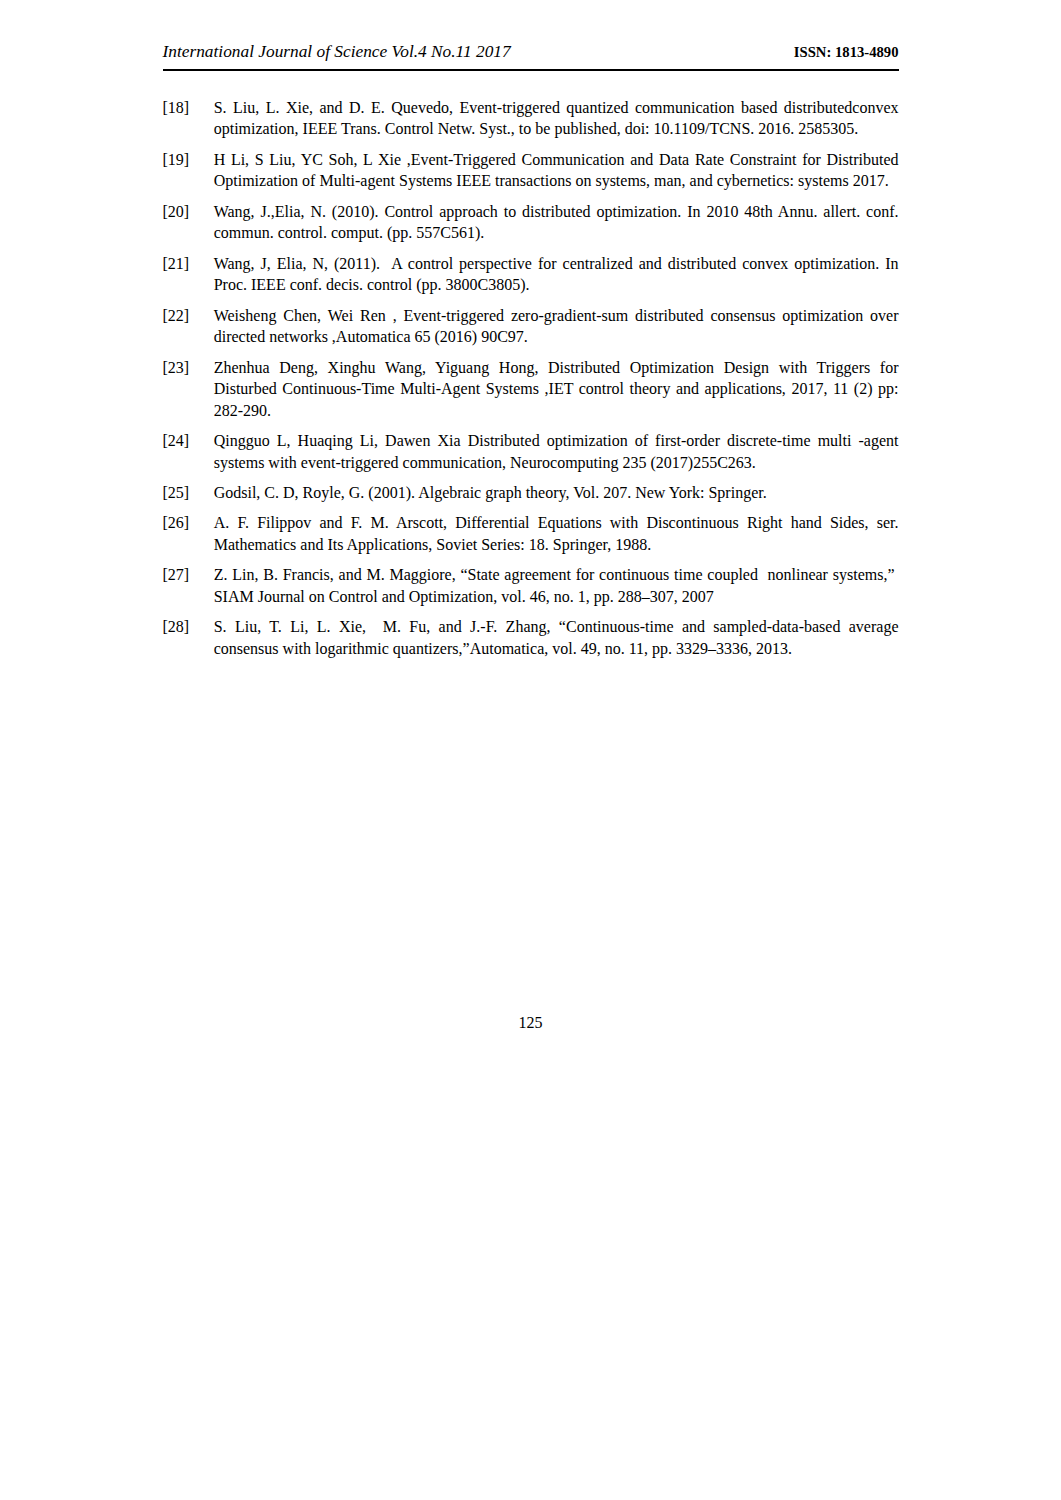International Journal of Science Vol.4 No.11 2017 ISSN: 1813-4890
[18] S. Liu, L. Xie, and D. E. Quevedo, Event-triggered quantized communication based distributedconvex optimization, IEEE Trans. Control Netw. Syst., to be published, doi: 10.1109/TCNS. 2016. 2585305.
[19] H Li, S Liu, YC Soh, L Xie ,Event-Triggered Communication and Data Rate Constraint for Distributed Optimization of Multi-agent Systems IEEE transactions on systems, man, and cybernetics: systems 2017.
[20] Wang, J.,Elia, N. (2010). Control approach to distributed optimization. In 2010 48th Annu. allert. conf. commun. control. comput. (pp. 557C561).
[21] Wang, J, Elia, N, (2011). A control perspective for centralized and distributed convex optimization. In Proc. IEEE conf. decis. control (pp. 3800C3805).
[22] Weisheng Chen, Wei Ren , Event-triggered zero-gradient-sum distributed consensus optimization over directed networks ,Automatica 65 (2016) 90C97.
[23] Zhenhua Deng, Xinghu Wang, Yiguang Hong, Distributed Optimization Design with Triggers for Disturbed Continuous-Time Multi-Agent Systems ,IET control theory and applications, 2017, 11 (2) pp: 282-290.
[24] Qingguo L, Huaqing Li, Dawen Xia Distributed optimization of first-order discrete-time multi -agent systems with event-triggered communication, Neurocomputing 235 (2017)255C263.
[25] Godsil, C. D, Royle, G. (2001). Algebraic graph theory, Vol. 207. New York: Springer.
[26] A. F. Filippov and F. M. Arscott, Differential Equations with Discontinuous Right hand Sides, ser. Mathematics and Its Applications, Soviet Series: 18. Springer, 1988.
[27] Z. Lin, B. Francis, and M. Maggiore, “State agreement for continuous time coupled nonlinear systems,” SIAM Journal on Control and Optimization, vol. 46, no. 1, pp. 288–307, 2007
[28] S. Liu, T. Li, L. Xie, M. Fu, and J.-F. Zhang, “Continuous-time and sampled-data-based average consensus with logarithmic quantizers,”Automatica, vol. 49, no. 11, pp. 3329–3336, 2013.
125